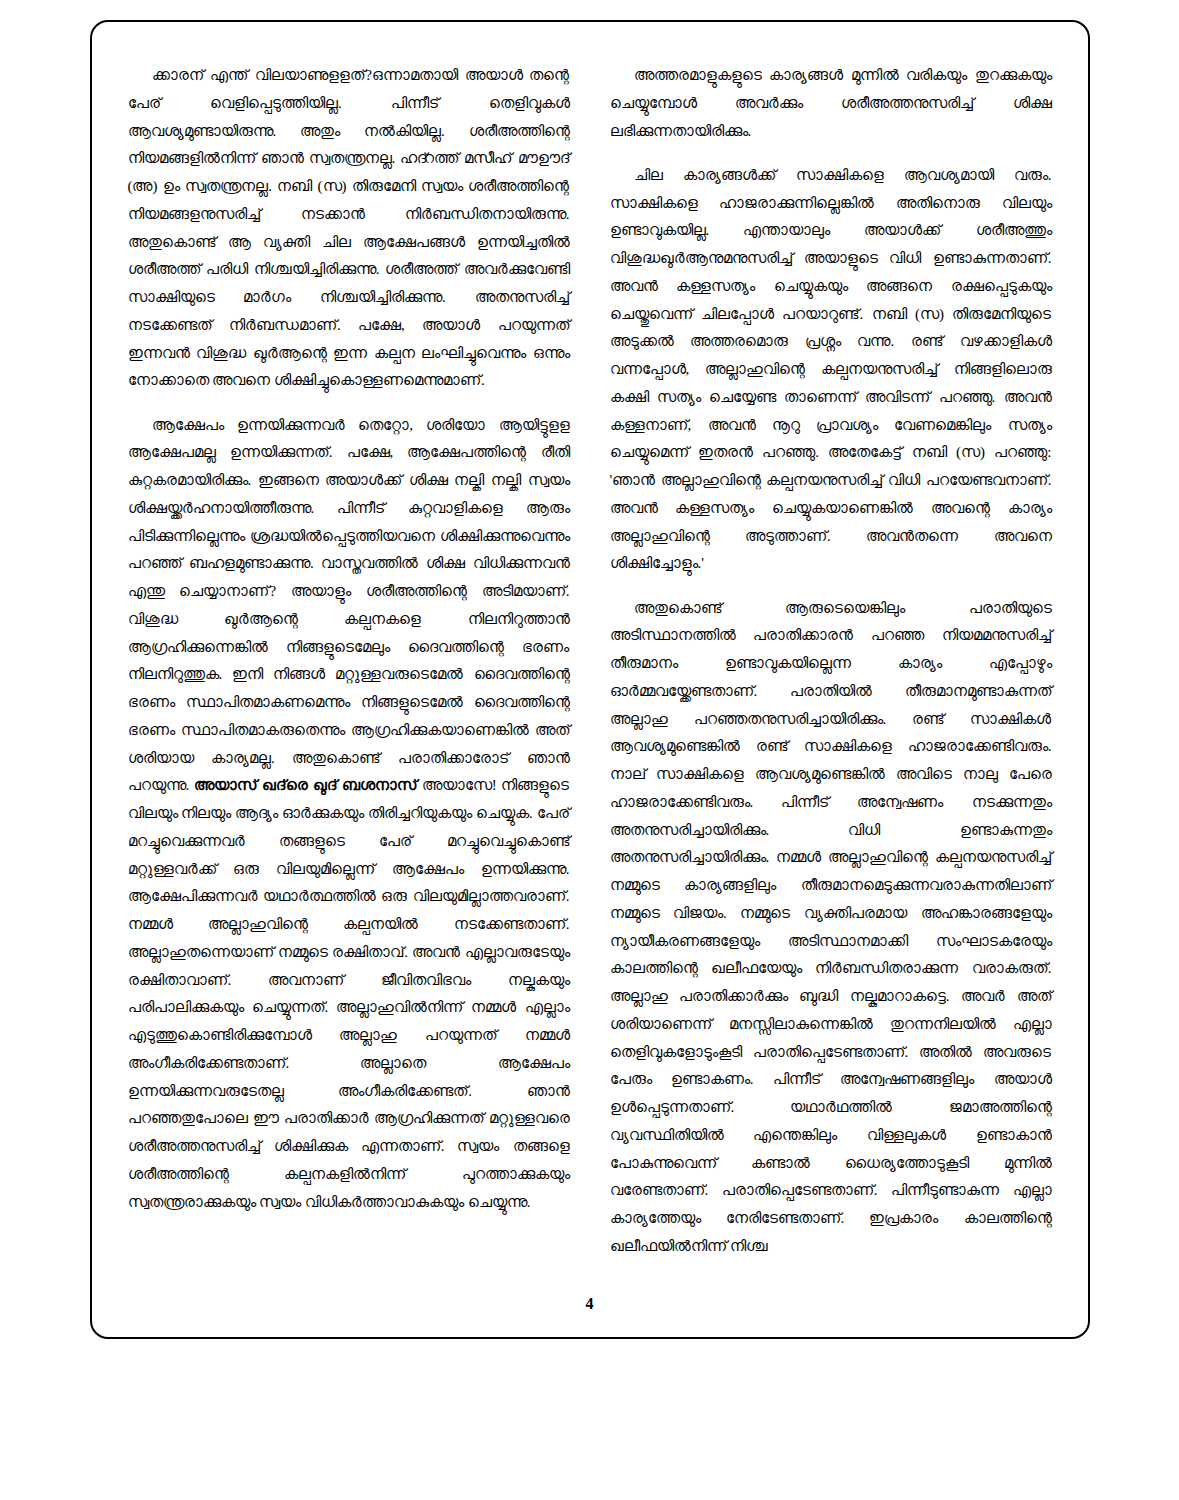ക്കാരന് എന്ത് വിലയാണുളളത്?ഒന്നാമതായി അയാൾ തന്റെ പേര് വെളിപ്പെടുത്തിയില്ല. പിന്നീട് തെളിവുകൾ ആവശ്യമുണ്ടായിരുന്നു. അതും നൽകിയില്ല. ശരീഅത്തിന്റെ നിയമങ്ങളിൽനിന്ന് ഞാൻ സ്വതന്ത്രനല്ല. ഹദ്റത്ത് മസീഹ് മൗഊദ് (അ) ഉം സ്വതന്ത്രനല്ല. നബി (സ) തിരുമേനി സ്വയം ശരീഅത്തിന്റെ നിയമങ്ങളനുസരിച്ച് നടക്കാൻ നിർബന്ധിതനായിരുന്നു. അതുകൊണ്ട് ആ വ്യക്തി ചില ആക്ഷേപങ്ങൾ ഉന്നയിച്ചതിൽ ശരീഅത്ത് പരിധി നിശ്ചയിച്ചിരിക്കുന്നു. ശരീഅത്ത് അവർക്കുവേണ്ടി സാക്ഷിയുടെ മാർഗം നിശ്ചയിച്ചിരിക്കുന്നു. അതനുസരിച്ച് നടക്കേണ്ടത് നിർബന്ധമാണ്. പക്ഷേ, അയാൾ പറയുന്നത് ഇന്നവൻ വിശുദ്ധ ഖുർആന്റെ ഇന്ന കല്പന ലംഘിച്ചുവെന്നും ഒന്നും നോക്കാതെ അവനെ ശിക്ഷിച്ചുകൊള്ളണമെന്നുമാണ്.
ആക്ഷേപം ഉന്നയിക്കുന്നവർ തെറ്റോ, ശരിയോ ആയിട്ടുളള ആക്ഷേപമല്ല ഉന്നയിക്കുന്നത്. പക്ഷേ, ആക്ഷേപത്തിന്റെ രീതി കുറ്റകരമായിരിക്കും. ഇങ്ങനെ അയാൾക്ക് ശിക്ഷ നല്കി നല്കി സ്വയം ശിക്ഷയ്ക്കർഹനായിത്തീരുന്നു. പിന്നീട് കുറ്റവാളികളെ ആരും പിടിക്കുന്നില്ലെന്നും ശ്രദ്ധയിൽപ്പെടുത്തിയവനെ ശിക്ഷിക്കുന്നുവെന്നും പറഞ്ഞ് ബഹളമുണ്ടാക്കുന്നു. വാസ്തവത്തിൽ ശിക്ഷ വിധിക്കുന്നവൻ എന്തു ചെയ്യാനാണ്? അയാളും ശരീഅത്തിന്റെ അടിമയാണ്. വിശുദ്ധ ഖുർആന്റെ കല്പനകളെ നിലനിറുത്താൻ ആഗ്രഹിക്കുന്നെങ്കിൽ നിങ്ങളുടെമേലും ദൈവത്തിന്റെ ഭരണം നിലനിറുത്തുക. ഇനി നിങ്ങൾ മറ്റുള്ളവരുടെമേൽ ദൈവത്തിന്റെ ഭരണം സ്ഥാപിതമാകണമെന്നും നിങ്ങളുടെമേൽ ദൈവത്തിന്റെ ഭരണം സ്ഥാപിതമാകരുതെന്നും ആഗ്രഹിക്കുകയാണെങ്കിൽ അത് ശരിയായ കാര്യമല്ല. അതുകൊണ്ട് പരാതിക്കാരോട് ഞാൻ പറയുന്നു. അയാസ് ഖദ്‌രെ ഖുദ് ബശനാസ് അയാസേ! നിങ്ങളുടെ വിലയും നിലയും ആദ്യം ഓർക്കുകയും തിരിച്ചറിയുകയും ചെയ്യുക. പേര് മറച്ചുവെക്കുന്നവർ തങ്ങളുടെ പേര് മറച്ചുവെച്ചുകൊണ്ട് മറ്റുള്ളവർക്ക് ഒരു വിലയുമില്ലെന്ന് ആക്ഷേപം ഉന്നയിക്കുന്നു. ആക്ഷേപിക്കുന്നവർ യഥാർത്ഥത്തിൽ ഒരു വിലയുമില്ലാത്തവരാണ്. നമ്മൾ അല്ലാഹുവിന്റെ കല്പനയിൽ നടക്കേണ്ടതാണ്. അല്ലാഹുതന്നെയാണ് നമ്മുടെ രക്ഷിതാവ്. അവൻ എല്ലാവരുടേയും രക്ഷിതാവാണ്. അവനാണ് ജീവിതവിഭവം നല്കുകയും പരിപാലിക്കുകയും ചെയ്യുന്നത്. അല്ലാഹുവിൽനിന്ന് നമ്മൾ എല്ലാം എടുത്തുകൊണ്ടിരിക്കുമ്പോൾ അല്ലാഹു പറയുന്നത് നമ്മൾ അംഗീകരിക്കേണ്ടതാണ്. അല്ലാതെ ആക്ഷേപം ഉന്നയിക്കുന്നവരുടേതല്ല അംഗീകരിക്കേണ്ടത്. ഞാൻ പറഞ്ഞതുപോലെ ഈ പരാതിക്കാർ ആഗ്രഹിക്കുന്നത് മറ്റുള്ളവരെ ശരീഅത്തനുസരിച്ച് ശിക്ഷിക്കുക എന്നതാണ്. സ്വയം തങ്ങളെ ശരീഅത്തിന്റെ കല്പനകളിൽനിന്ന് പുറത്താക്കുകയും സ്വതന്ത്രരാക്കുകയും സ്വയം വിധികർത്താവാകുകയും ചെയ്യുന്നു.
അത്തരമാളുകളുടെ കാര്യങ്ങൾ മുന്നിൽ വരികയും തുറക്കുകയും ചെയ്യുമ്പോൾ അവർക്കും ശരീഅത്തനുസരിച്ച് ശിക്ഷ ലഭിക്കുന്നതായിരിക്കും.
ചില കാര്യങ്ങൾക്ക് സാക്ഷികളെ ആവശ്യമായി വരും. സാക്ഷികളെ ഹാജരാക്കുന്നില്ലെങ്കിൽ അതിനൊരു വിലയും ഉണ്ടാവുകയില്ല. എന്തായാലും അയാൾക്ക് ശരീഅത്തും വിശുദ്ധഖുർആനുമനുസരിച്ച് അയാളുടെ വിധി ഉണ്ടാകുന്നതാണ്. അവൻ കള്ളസത്യം ചെയ്യുകയും അങ്ങനെ രക്ഷപ്പെടുകയും ചെയ്തുവെന്ന് ചിലപ്പോൾ പറയാറുണ്ട്. നബി (സ) തിരുമേനിയുടെ അടുക്കൽ അത്തരമൊരു പ്രശ്നം വന്നു. രണ്ട് വഴക്കാളികൾ വന്നപ്പോൾ, അല്ലാഹുവിന്റെ കല്പനയനുസരിച്ച് നിങ്ങളിലൊരു കക്ഷി സത്യം ചെയ്യേണ്ട താണെന്ന് അവിടന്ന് പറഞ്ഞു. അവൻ കള്ളനാണ്, അവൻ നൂറു പ്രാവശ്യം വേണമെങ്കിലും സത്യം ചെയ്യുമെന്ന് ഇതരൻ പറഞ്ഞു. അതേകേട്ട് നബി (സ) പറഞ്ഞു: 'ഞാൻ അല്ലാഹുവിന്റെ കല്പനയനുസരിച്ച് വിധി പറയേണ്ടവനാണ്. അവൻ കള്ളസത്യം ചെയ്യുകയാണെങ്കിൽ അവന്റെ കാര്യം അല്ലാഹുവിന്റെ അടുത്താണ്. അവൻതന്നെ അവനെ ശിക്ഷിച്ചോളും.'
അതുകൊണ്ട് ആരുടെയെങ്കിലും പരാതിയുടെ അടിസ്ഥാനത്തിൽ പരാതിക്കാരൻ പറഞ്ഞ നിയമമനുസരിച്ച് തീരുമാനം ഉണ്ടാവുകയില്ലെന്ന കാര്യം എപ്പോഴും ഓർമ്മവയ്ക്കേണ്ടതാണ്. പരാതിയിൽ തീരുമാനമുണ്ടാകുന്നത് അല്ലാഹു പറഞ്ഞതനുസരിച്ചായിരിക്കും. രണ്ട് സാക്ഷികൾ ആവശ്യമുണ്ടെങ്കിൽ രണ്ട് സാക്ഷികളെ ഹാജരാക്കേണ്ടിവരും. നാല് സാക്ഷികളെ ആവശ്യമുണ്ടെങ്കിൽ അവിടെ നാലു പേരെ ഹാജരാക്കേണ്ടിവരും. പിന്നീട് അന്വേഷണം നടക്കുന്നതും അതനുസരിച്ചായിരിക്കും. വിധി ഉണ്ടാകുന്നതും അതനുസരിച്ചായിരിക്കും. നമ്മൾ അല്ലാഹുവിന്റെ കല്പനയനുസരിച്ച് നമ്മുടെ കാര്യങ്ങളിലും തീരുമാനമെടുക്കുന്നവരാകുന്നതിലാണ് നമ്മുടെ വിജയം. നമ്മുടെ വ്യക്തിപരമായ അഹങ്കാരങ്ങളേയും ന്യായീകരണങ്ങളേയും അടിസ്ഥാനമാക്കി സംഘാടകരേയും കാലത്തിന്റെ ഖലീഫയേയും നിർബന്ധിതരാക്കുന്ന വരാകരുത്. അല്ലാഹു പരാതിക്കാർക്കും ബുദ്ധി നല്കുമാറാകട്ടെ. അവർ അത് ശരിയാണെന്ന് മനസ്സിലാകുന്നെങ്കിൽ തുറന്നനിലയിൽ എല്ലാ തെളിവുകളോടുംകൂടി പരാതിപ്പെടേണ്ടതാണ്. അതിൽ അവരുടെ പേരും ഉണ്ടാകണം. പിന്നീട് അന്വേഷണങ്ങളിലും അയാൾ ഉൾപ്പെടുന്നതാണ്. യഥാർഥത്തിൽ ജമാഅത്തിന്റെ വ്യവസ്ഥിതിയിൽ എന്തെങ്കിലും വിള്ളലുകൾ ഉണ്ടാകാൻ പോകുന്നുവെന്ന് കണ്ടാൽ ധൈര്യത്തോടുകൂടി മുന്നിൽ വരേണ്ടതാണ്. പരാതിപ്പെടേണ്ടതാണ്. പിന്നീടുണ്ടാകുന്ന എല്ലാ കാര്യത്തേയും നേരിടേണ്ടതാണ്. ഇപ്രകാരം കാലത്തിന്റെ ഖലീഫയിൽനിന്ന് നിശ്ച
4